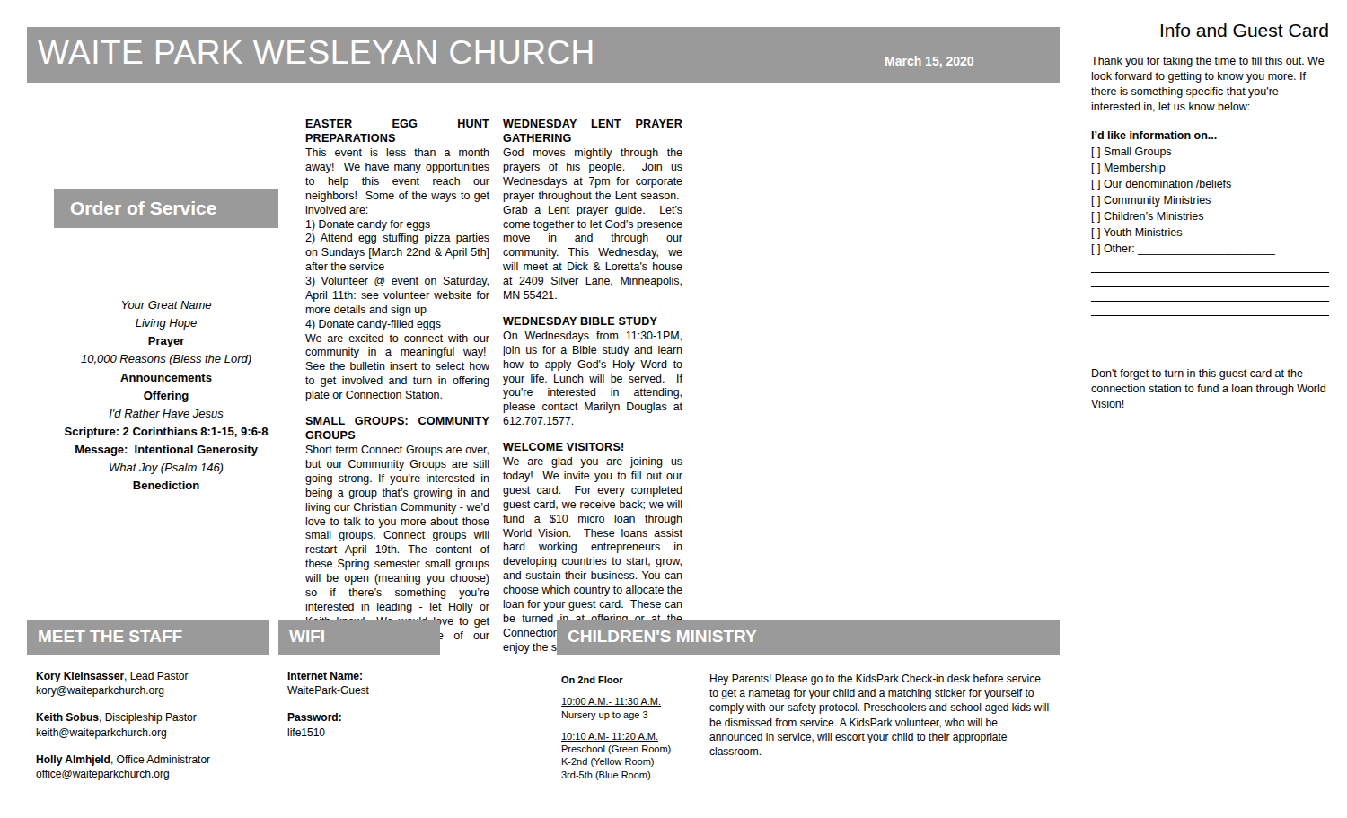WAITE PARK WESLEYAN CHURCH
March 15, 2020
Order of Service
Your Great Name
Living Hope
Prayer
10,000 Reasons (Bless the Lord)
Announcements
Offering
I'd Rather Have Jesus
Scripture: 2 Corinthians 8:1-15, 9:6-8
Message: Intentional Generosity
What Joy (Psalm 146)
Benediction
Easter Egg Hunt Preparations
This event is less than a month away! We have many opportunities to help this event reach our neighbors! Some of the ways to get involved are:
1) Donate candy for eggs
2) Attend egg stuffing pizza parties on Sundays [March 22nd & April 5th] after the service
3) Volunteer @ event on Saturday, April 11th: see volunteer website for more details and sign up
4) Donate candy-filled eggs
We are excited to connect with our community in a meaningful way! See the bulletin insert to select how to get involved and turn in offering plate or Connection Station.
Small Groups: Community Groups
Short term Connect Groups are over, but our Community Groups are still going strong. If you’re interested in being a group that’s growing in and living our Christian Community - we’d love to talk to you more about those small groups. Connect groups will restart April 19th. The content of these Spring semester small groups will be open (meaning you choose) so if there’s something you’re interested in leading - let Holly or Keith know! We would love to get you connected with one of our groups.
Wednesday Lent Prayer Gathering
God moves mightily through the prayers of his people. Join us Wednesdays at 7pm for corporate prayer throughout the Lent season. Grab a Lent prayer guide. Let's come together to let God's presence move in and through our community. This Wednesday, we will meet at Dick & Loretta's house at 2409 Silver Lane, Minneapolis, MN 55421.
Wednesday Bible Study
On Wednesdays from 11:30-1PM, join us for a Bible study and learn how to apply God's Holy Word to your life. Lunch will be served. If you're interested in attending, please contact Marilyn Douglas at 612.707.1577.
Welcome Visitors!
We are glad you are joining us today! We invite you to fill out our guest card. For every completed guest card, we receive back; we will fund a $10 micro loan through World Vision. These loans assist hard working entrepreneurs in developing countries to start, grow, and sustain their business. You can choose which country to allocate the loan for your guest card. These can be turned in at offering or at the Connection Station. We hope you enjoy the service!
Info and Guest Card
Thank you for taking the time to fill this out. We look forward to getting to know you more. If there is something specific that you're interested in, let us know below:
I’d like information on...
[ ] Small Groups
[ ] Membership
[ ] Our denomination /beliefs
[ ] Community Ministries
[ ] Children’s Ministries
[ ] Youth Ministries
[ ] Other: ______________________
Don't forget to turn in this guest card at the connection station to fund a loan through World Vision!
MEET THE STAFF
WIFI
CHILDREN'S MINISTRY
Kory Kleinsasser, Lead Pastor
kory@waiteparkchurch.org
Keith Sobus, Discipleship Pastor
keith@waiteparkchurch.org
Holly Almhjeld, Office Administrator
office@waiteparkchurch.org
Internet Name:
WaitePark-Guest
Password:
life1510
On 2nd Floor
10:00 A.M.- 11:30 A.M.
Nursery up to age 3
10:10 A.M- 11:20 A.M.
Preschool (Green Room)
K-2nd (Yellow Room)
3rd-5th (Blue Room)
Hey Parents! Please go to the KidsPark Check-in desk before service to get a nametag for your child and a matching sticker for yourself to comply with our safety protocol. Preschoolers and school-aged kids will be dismissed from service. A KidsPark volunteer, who will be announced in service, will escort your child to their appropriate classroom.